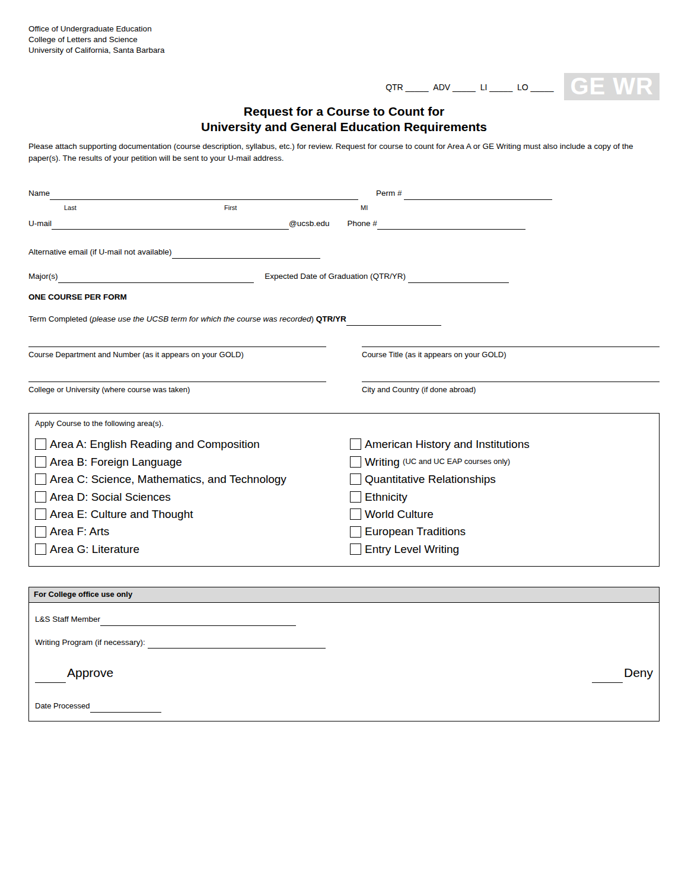Office of Undergraduate Education
College of Letters and Science
University of California, Santa Barbara
QTR _____ ADV _____ LI _____ LO _____
GE WR
Request for a Course to Count for
University and General Education Requirements
Please attach supporting documentation (course description, syllabus, etc.) for review. Request for course to count for Area A or GE Writing must also include a copy of the paper(s). The results of your petition will be sent to your U-mail address.
Name Perm #
Last First MI
U-mail @ucsb.edu Phone #
Alternative email (if U-mail not available)
Major(s) Expected Date of Graduation (QTR/YR)
ONE COURSE PER FORM
Term Completed (please use the UCSB term for which the course was recorded) QTR/YR
Course Department and Number (as it appears on your GOLD)
Course Title (as it appears on your GOLD)
College or University (where course was taken)
City and Country (if done abroad)
Apply Course to the following area(s).
Area A: English Reading and Composition
Area B: Foreign Language
Area C: Science, Mathematics, and Technology
Area D: Social Sciences
Area E: Culture and Thought
Area F: Arts
Area G: Literature
American History and Institutions
Writing (UC and UC EAP courses only)
Quantitative Relationships
Ethnicity
World Culture
European Traditions
Entry Level Writing
For College office use only
L&S Staff Member
Writing Program (if necessary):
Approve
Deny
Date Processed